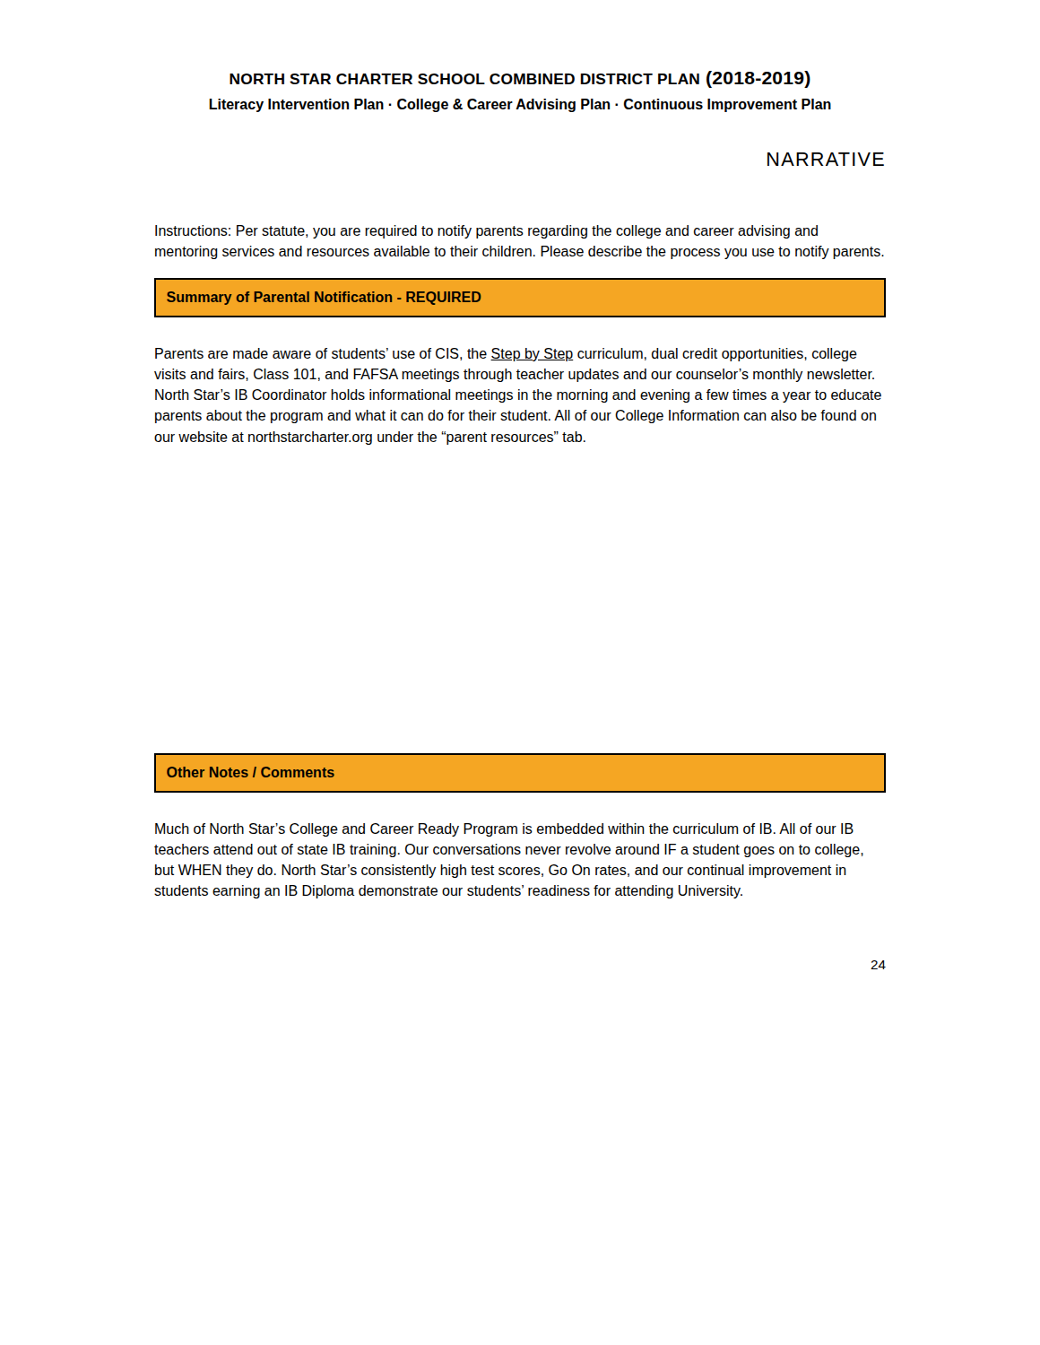NORTH STAR CHARTER SCHOOL COMBINED DISTRICT PLAN (2018-2019)
Literacy Intervention Plan · College & Career Advising Plan · Continuous Improvement Plan
NARRATIVE
Instructions: Per statute, you are required to notify parents regarding the college and career advising and mentoring services and resources available to their children. Please describe the process you use to notify parents.
Summary of Parental Notification - REQUIRED
Parents are made aware of students’ use of CIS, the Step by Step curriculum, dual credit opportunities, college visits and fairs, Class 101, and FAFSA meetings through teacher updates and our counselor’s monthly newsletter. North Star’s IB Coordinator holds informational meetings in the morning and evening a few times a year to educate parents about the program and what it can do for their student. All of our College Information can also be found on our website at northstarcharter.org under the “parent resources” tab.
Other Notes / Comments
Much of North Star’s College and Career Ready Program is embedded within the curriculum of IB. All of our IB teachers attend out of state IB training. Our conversations never revolve around IF a student goes on to college, but WHEN they do. North Star’s consistently high test scores, Go On rates, and our continual improvement in students earning an IB Diploma demonstrate our students’ readiness for attending University.
24